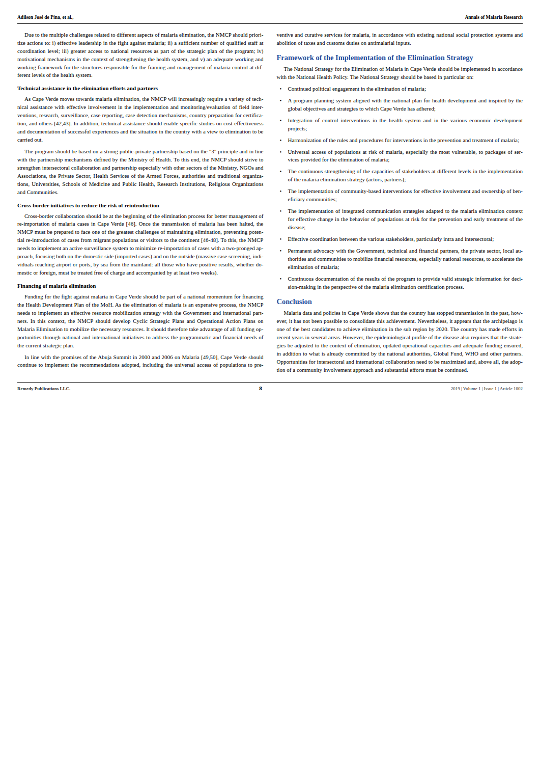Adilson José de Pina, et al.,
Annals of Malaria Research
Due to the multiple challenges related to different aspects of malaria elimination, the NMCP should prioritize actions to: i) effective leadership in the fight against malaria; ii) a sufficient number of qualified staff at coordination level; iii) greater access to national resources as part of the strategic plan of the program; iv) motivational mechanisms in the context of strengthening the health system, and v) an adequate working and working framework for the structures responsible for the framing and management of malaria control at different levels of the health system.
Technical assistance in the elimination efforts and partners
As Cape Verde moves towards malaria elimination, the NMCP will increasingly require a variety of technical assistance with effective involvement in the implementation and monitoring/evaluation of field interventions, research, surveillance, case reporting, case detection mechanisms, country preparation for certification, and others [42,43]. In addition, technical assistance should enable specific studies on cost-effectiveness and documentation of successful experiences and the situation in the country with a view to elimination to be carried out.
The program should be based on a strong public-private partnership based on the "3" principle and in line with the partnership mechanisms defined by the Ministry of Health. To this end, the NMCP should strive to strengthen intersectoral collaboration and partnership especially with other sectors of the Ministry, NGOs and Associations, the Private Sector, Health Services of the Armed Forces, authorities and traditional organizations, Universities, Schools of Medicine and Public Health, Research Institutions, Religious Organizations and Communities.
Cross-border initiatives to reduce the risk of reintroduction
Cross-border collaboration should be at the beginning of the elimination process for better management of re-importation of malaria cases in Cape Verde [46]. Once the transmission of malaria has been halted, the NMCP must be prepared to face one of the greatest challenges of maintaining elimination, preventing potential re-introduction of cases from migrant populations or visitors to the continent [46-48]. To this, the NMCP needs to implement an active surveillance system to minimize re-importation of cases with a two-pronged approach, focusing both on the domestic side (imported cases) and on the outside (massive case screening, individuals reaching airport or ports, by sea from the mainland: all those who have positive results, whether domestic or foreign, must be treated free of charge and accompanied by at least two weeks).
Financing of malaria elimination
Funding for the fight against malaria in Cape Verde should be part of a national momentum for financing the Health Development Plan of the MoH. As the elimination of malaria is an expensive process, the NMCP needs to implement an effective resource mobilization strategy with the Government and international partners. In this context, the NMCP should develop Cyclic Strategic Plans and Operational Action Plans on Malaria Elimination to mobilize the necessary resources. It should therefore take advantage of all funding opportunities through national and international initiatives to address the programmatic and financial needs of the current strategic plan.
In line with the promises of the Abuja Summit in 2000 and 2006 on Malaria [49,50], Cape Verde should continue to implement the recommendations adopted, including the universal access of populations to preventive and curative services for malaria, in accordance with existing national social protection systems and abolition of taxes and customs duties on antimalarial inputs.
Framework of the Implementation of the Elimination Strategy
The National Strategy for the Elimination of Malaria in Cape Verde should be implemented in accordance with the National Health Policy. The National Strategy should be based in particular on:
Continued political engagement in the elimination of malaria;
A program planning system aligned with the national plan for health development and inspired by the global objectives and strategies to which Cape Verde has adhered;
Integration of control interventions in the health system and in the various economic development projects;
Harmonization of the rules and procedures for interventions in the prevention and treatment of malaria;
Universal access of populations at risk of malaria, especially the most vulnerable, to packages of services provided for the elimination of malaria;
The continuous strengthening of the capacities of stakeholders at different levels in the implementation of the malaria elimination strategy (actors, partners);
The implementation of community-based interventions for effective involvement and ownership of beneficiary communities;
The implementation of integrated communication strategies adapted to the malaria elimination context for effective change in the behavior of populations at risk for the prevention and early treatment of the disease;
Effective coordination between the various stakeholders, particularly intra and intersectoral;
Permanent advocacy with the Government, technical and financial partners, the private sector, local authorities and communities to mobilize financial resources, especially national resources, to accelerate the elimination of malaria;
Continuous documentation of the results of the program to provide valid strategic information for decision-making in the perspective of the malaria elimination certification process.
Conclusion
Malaria data and policies in Cape Verde shows that the country has stopped transmission in the past, however, it has not been possible to consolidate this achievement. Nevertheless, it appears that the archipelago is one of the best candidates to achieve elimination in the sub region by 2020. The country has made efforts in recent years in several areas. However, the epidemiological profile of the disease also requires that the strategies be adjusted to the context of elimination, updated operational capacities and adequate funding ensured, in addition to what is already committed by the national authorities, Global Fund, WHO and other partners. Opportunities for intersectoral and international collaboration need to be maximized and, above all, the adoption of a community involvement approach and substantial efforts must be continued.
Remedy Publications LLC.
8
2019 | Volume 1 | Issue 1 | Article 1002